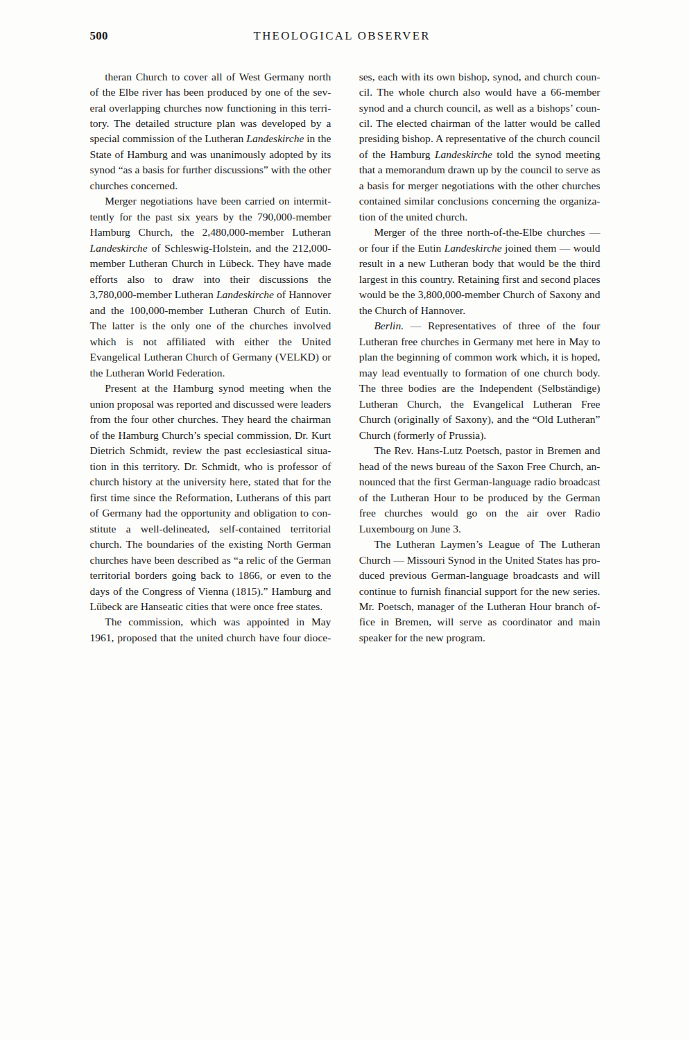500 Theological Observer
theran Church to cover all of West Germany north of the Elbe river has been produced by one of the several overlapping churches now functioning in this territory. The detailed structure plan was developed by a special commission of the Lutheran Landeskirche in the State of Hamburg and was unanimously adopted by its synod “as a basis for further discussions” with the other churches concerned.
Merger negotiations have been carried on intermittently for the past six years by the 790,000-member Hamburg Church, the 2,480,000-member Lutheran Landeskirche of Schleswig-Holstein, and the 212,000-member Lutheran Church in Lübeck. They have made efforts also to draw into their discussions the 3,780,000-member Lutheran Landeskirche of Hannover and the 100,000-member Lutheran Church of Eutin. The latter is the only one of the churches involved which is not affiliated with either the United Evangelical Lutheran Church of Germany (VELKD) or the Lutheran World Federation.
Present at the Hamburg synod meeting when the union proposal was reported and discussed were leaders from the four other churches. They heard the chairman of the Hamburg Church’s special commission, Dr. Kurt Dietrich Schmidt, review the past ecclesiastical situation in this territory. Dr. Schmidt, who is professor of church history at the university here, stated that for the first time since the Reformation, Lutherans of this part of Germany had the opportunity and obligation to constitute a well-delineated, self-contained territorial church. The boundaries of the existing North German churches have been described as “a relic of the German territorial borders going back to 1866, or even to the days of the Congress of Vienna (1815).” Hamburg and Lübeck are Hanseatic cities that were once free states.
The commission, which was appointed in May 1961, proposed that the united church have four dioceses, each with its own bishop, synod, and church council. The whole church also would have a 66-member synod and a church council, as well as a bishops’ council. The elected chairman of the latter would be called presiding bishop. A representative of the church council of the Hamburg Landeskirche told the synod meeting that a memorandum drawn up by the council to serve as a basis for merger negotiations with the other churches contained similar conclusions concerning the organization of the united church.
Merger of the three north-of-the-Elbe churches — or four if the Eutin Landeskirche joined them — would result in a new Lutheran body that would be the third largest in this country. Retaining first and second places would be the 3,800,000-member Church of Saxony and the Church of Hannover.
Berlin. — Representatives of three of the four Lutheran free churches in Germany met here in May to plan the beginning of common work which, it is hoped, may lead eventually to formation of one church body. The three bodies are the Independent (Selbständige) Lutheran Church, the Evangelical Lutheran Free Church (originally of Saxony), and the “Old Lutheran” Church (formerly of Prussia).
The Rev. Hans-Lutz Poetsch, pastor in Bremen and head of the news bureau of the Saxon Free Church, announced that the first German-language radio broadcast of the Lutheran Hour to be produced by the German free churches would go on the air over Radio Luxembourg on June 3.
The Lutheran Laymen’s League of The Lutheran Church — Missouri Synod in the United States has produced previous German-language broadcasts and will continue to furnish financial support for the new series. Mr. Poetsch, manager of the Lutheran Hour branch office in Bremen, will serve as coordinator and main speaker for the new program.